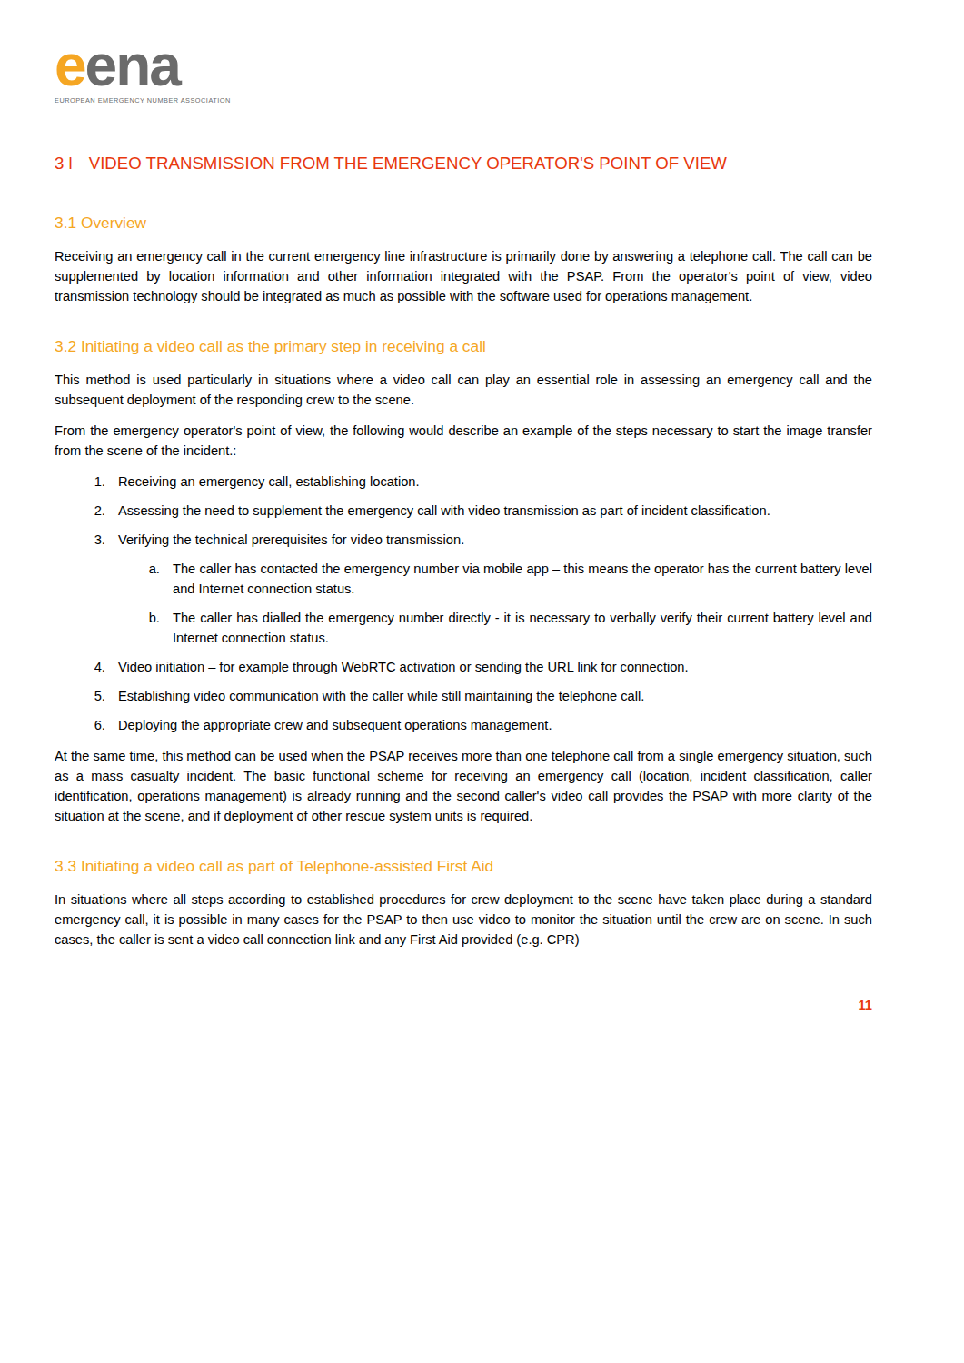eena
EUROPEAN EMERGENCY NUMBER ASSOCIATION
3 l VIDEO TRANSMISSION FROM THE EMERGENCY OPERATOR'S POINT OF VIEW
3.1 Overview
Receiving an emergency call in the current emergency line infrastructure is primarily done by answering a telephone call. The call can be supplemented by location information and other information integrated with the PSAP. From the operator's point of view, video transmission technology should be integrated as much as possible with the software used for operations management.
3.2 Initiating a video call as the primary step in receiving a call
This method is used particularly in situations where a video call can play an essential role in assessing an emergency call and the subsequent deployment of the responding crew to the scene.
From the emergency operator's point of view, the following would describe an example of the steps necessary to start the image transfer from the scene of the incident.:
Receiving an emergency call, establishing location.
Assessing the need to supplement the emergency call with video transmission as part of incident classification.
Verifying the technical prerequisites for video transmission.
The caller has contacted the emergency number via mobile app – this means the operator has the current battery level and Internet connection status.
The caller has dialled the emergency number directly - it is necessary to verbally verify their current battery level and Internet connection status.
Video initiation – for example through WebRTC activation or sending the URL link for connection.
Establishing video communication with the caller while still maintaining the telephone call.
Deploying the appropriate crew and subsequent operations management.
At the same time, this method can be used when the PSAP receives more than one telephone call from a single emergency situation, such as a mass casualty incident. The basic functional scheme for receiving an emergency call (location, incident classification, caller identification, operations management) is already running and the second caller's video call provides the PSAP with more clarity of the situation at the scene, and if deployment of other rescue system units is required.
3.3 Initiating a video call as part of Telephone-assisted First Aid
In situations where all steps according to established procedures for crew deployment to the scene have taken place during a standard emergency call, it is possible in many cases for the PSAP to then use video to monitor the situation until the crew are on scene. In such cases, the caller is sent a video call connection link and any First Aid provided (e.g. CPR)
11